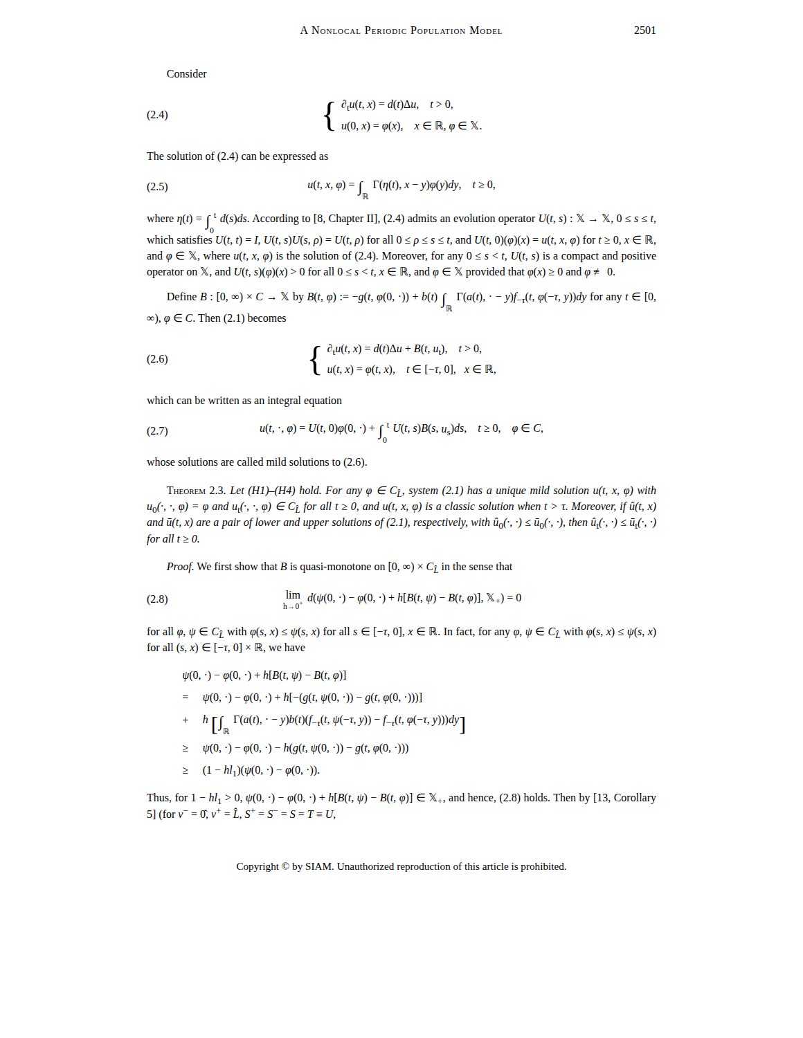A Nonlocal Periodic Population Model 2501
Consider
(2.4) {
∂tu(t, x) = d(t)Δu, t > 0,
u(0, x) = φ(x), x ∈ ℝ, φ ∈ 𝕏.
The solution of (2.4) can be expressed as
(2.5) u(t, x, φ) = ∫ℝ Γ(η(t), x − y)φ(y)dy, t ≥ 0,
where η(t) = ∫0t d(s)ds. According to [8, Chapter II], (2.4) admits an evolution operator U(t, s) : 𝕏 → 𝕏, 0 ≤ s ≤ t, which satisfies U(t, t) = I, U(t, s)U(s, ρ) = U(t, ρ) for all 0 ≤ ρ ≤ s ≤ t, and U(t, 0)(φ)(x) = u(t, x, φ) for t ≥ 0, x ∈ ℝ, and φ ∈ 𝕏, where u(t, x, φ) is the solution of (2.4). Moreover, for any 0 ≤ s < t, U(t, s) is a compact and positive operator on 𝕏, and U(t, s)(φ)(x) > 0 for all 0 ≤ s < t, x ∈ ℝ, and φ ∈ 𝕏 provided that φ(x) ≥ 0 and φ ≢ 0.
Define B : [0, ∞) × C → 𝕏 by B(t, φ) := −g(t, φ(0, ·)) + b(t) ∫ℝ Γ(a(t), · − y)f−τ(t, φ(−τ, y))dy for any t ∈ [0, ∞), φ ∈ C. Then (2.1) becomes
(2.6) {
∂tu(t, x) = d(t)Δu + B(t, ut), t > 0,
u(t, x) = φ(t, x), t ∈ [−τ, 0], x ∈ ℝ,
which can be written as an integral equation
(2.7) u(t, ·, φ) = U(t, 0)φ(0, ·) + ∫0t U(t, s)B(s, us)ds, t ≥ 0, φ ∈ C,
whose solutions are called mild solutions to (2.6).
Theorem 2.3. Let (H1)–(H4) hold. For any φ ∈ CL̂, system (2.1) has a unique mild solution u(t, x, φ) with u0(·, ·, φ) = φ and ut(·, ·, φ) ∈ CL̂ for all t ≥ 0, and u(t, x, φ) is a classic solution when t > τ. Moreover, if û(t, x) and ū(t, x) are a pair of lower and upper solutions of (2.1), respectively, with û0(·, ·) ≤ ū0(·, ·), then ût(·, ·) ≤ ūt(·, ·) for all t ≥ 0.
Proof. We first show that B is quasi-monotone on [0, ∞) × CL̂ in the sense that
(2.8) limh→0+ d(ψ(0, ·) − φ(0, ·) + h[B(t, ψ) − B(t, φ)], 𝕏+) = 0
for all φ, ψ ∈ CL̂ with φ(s, x) ≤ ψ(s, x) for all s ∈ [−τ, 0], x ∈ ℝ. In fact, for any φ, ψ ∈ CL̂ with φ(s, x) ≤ ψ(s, x) for all (s, x) ∈ [−τ, 0] × ℝ, we have
ψ(0, ·) − φ(0, ·) + h[B(t, ψ) − B(t, φ)]
= ψ(0, ·) − φ(0, ·) + h[−(g(t, ψ(0, ·)) − g(t, φ(0, ·)))]
+ h [∫ℝ Γ(a(t), · − y)b(t)(f−τ(t, ψ(−τ, y)) − f−τ(t, φ(−τ, y)))dy]
≥ ψ(0, ·) − φ(0, ·) − h(g(t, ψ(0, ·)) − g(t, φ(0, ·)))
≥ (1 − hl1)(ψ(0, ·) − φ(0, ·)).
Thus, for 1 − hl1 > 0, ψ(0, ·) − φ(0, ·) + h[B(t, ψ) − B(t, φ)] ∈ 𝕏+, and hence, (2.8) holds. Then by [13, Corollary 5] (for v− = 0̂, v+ = L̂, S+ = S− = S = T ≡ U,
Copyright © by SIAM. Unauthorized reproduction of this article is prohibited.